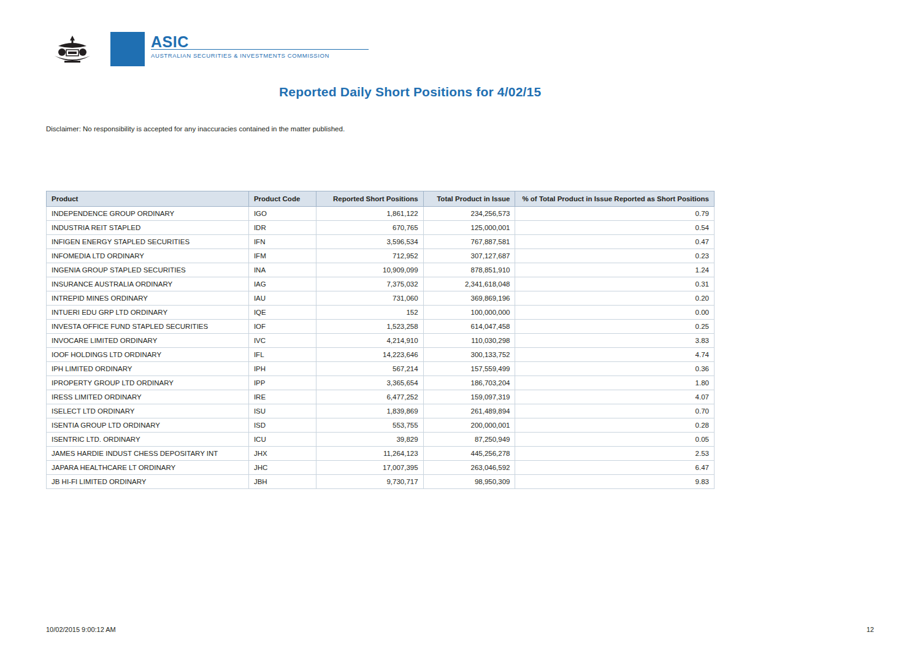ASIC
Australian Securities & Investments Commission
Reported Daily Short Positions for 4/02/15
Disclaimer: No responsibility is accepted for any inaccuracies contained in the matter published.
| Product | Product Code | Reported Short Positions | Total Product in Issue | % of Total Product in Issue Reported as Short Positions |
| --- | --- | --- | --- | --- |
| INDEPENDENCE GROUP ORDINARY | IGO | 1,861,122 | 234,256,573 | 0.79 |
| INDUSTRIA REIT STAPLED | IDR | 670,765 | 125,000,001 | 0.54 |
| INFIGEN ENERGY STAPLED SECURITIES | IFN | 3,596,534 | 767,887,581 | 0.47 |
| INFOMEDIA LTD ORDINARY | IFM | 712,952 | 307,127,687 | 0.23 |
| INGENIA GROUP STAPLED SECURITIES | INA | 10,909,099 | 878,851,910 | 1.24 |
| INSURANCE AUSTRALIA ORDINARY | IAG | 7,375,032 | 2,341,618,048 | 0.31 |
| INTREPID MINES ORDINARY | IAU | 731,060 | 369,869,196 | 0.20 |
| INTUERI EDU GRP LTD ORDINARY | IQE | 152 | 100,000,000 | 0.00 |
| INVESTA OFFICE FUND STAPLED SECURITIES | IOF | 1,523,258 | 614,047,458 | 0.25 |
| INVOCARE LIMITED ORDINARY | IVC | 4,214,910 | 110,030,298 | 3.83 |
| IOOF HOLDINGS LTD ORDINARY | IFL | 14,223,646 | 300,133,752 | 4.74 |
| IPH LIMITED ORDINARY | IPH | 567,214 | 157,559,499 | 0.36 |
| IPROPERTY GROUP LTD ORDINARY | IPP | 3,365,654 | 186,703,204 | 1.80 |
| IRESS LIMITED ORDINARY | IRE | 6,477,252 | 159,097,319 | 4.07 |
| ISELECT LTD ORDINARY | ISU | 1,839,869 | 261,489,894 | 0.70 |
| ISENTIA GROUP LTD ORDINARY | ISD | 553,755 | 200,000,001 | 0.28 |
| ISENTRIC LTD. ORDINARY | ICU | 39,829 | 87,250,949 | 0.05 |
| JAMES HARDIE INDUST CHESS DEPOSITARY INT | JHX | 11,264,123 | 445,256,278 | 2.53 |
| JAPARA HEALTHCARE LT ORDINARY | JHC | 17,007,395 | 263,046,592 | 6.47 |
| JB HI-FI LIMITED ORDINARY | JBH | 9,730,717 | 98,950,309 | 9.83 |
10/02/2015 9:00:12 AM 12